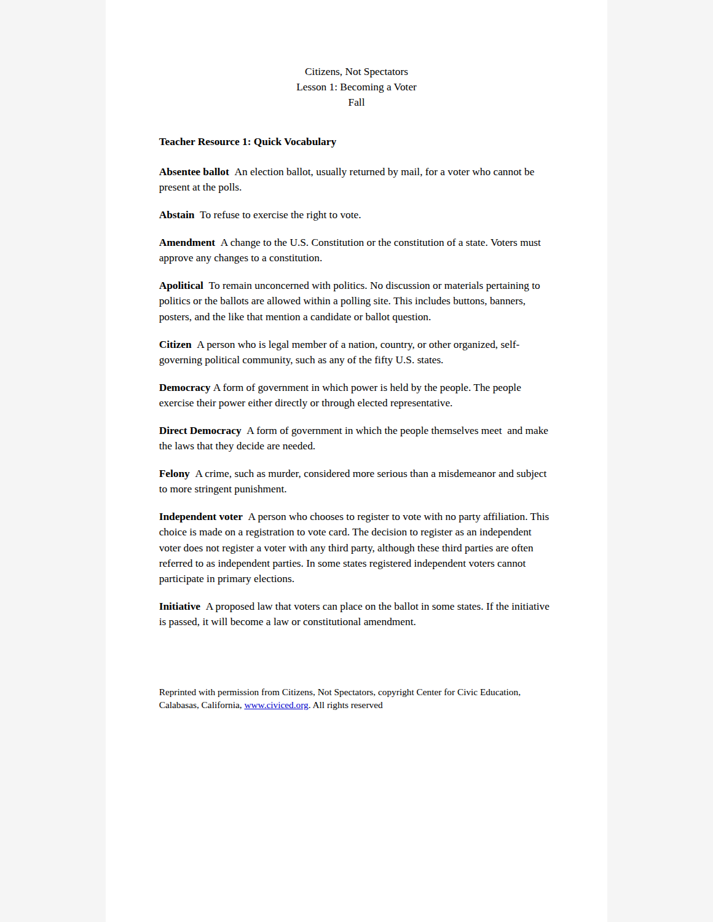Citizens, Not Spectators
Lesson 1: Becoming a Voter
Fall
Teacher Resource 1: Quick Vocabulary
Absentee ballot
An election ballot, usually returned by mail, for a voter who cannot be present at the polls.
Abstain
To refuse to exercise the right to vote.
Amendment
A change to the U.S. Constitution or the constitution of a state. Voters must approve any changes to a constitution.
Apolitical
To remain unconcerned with politics. No discussion or materials pertaining to politics or the ballots are allowed within a polling site. This includes buttons, banners, posters, and the like that mention a candidate or ballot question.
Citizen
A person who is legal member of a nation, country, or other organized, self-governing political community, such as any of the fifty U.S. states.
Democracy
A form of government in which power is held by the people. The people exercise their power either directly or through elected representative.
Direct Democracy
A form of government in which the people themselves meet and make the laws that they decide are needed.
Felony
A crime, such as murder, considered more serious than a misdemeanor and subject to more stringent punishment.
Independent voter
A person who chooses to register to vote with no party affiliation. This choice is made on a registration to vote card. The decision to register as an independent voter does not register a voter with any third party, although these third parties are often referred to as independent parties. In some states registered independent voters cannot participate in primary elections.
Initiative
A proposed law that voters can place on the ballot in some states. If the initiative is passed, it will become a law or constitutional amendment.
Reprinted with permission from Citizens, Not Spectators, copyright Center for Civic Education, Calabasas, California, www.civiced.org. All rights reserved